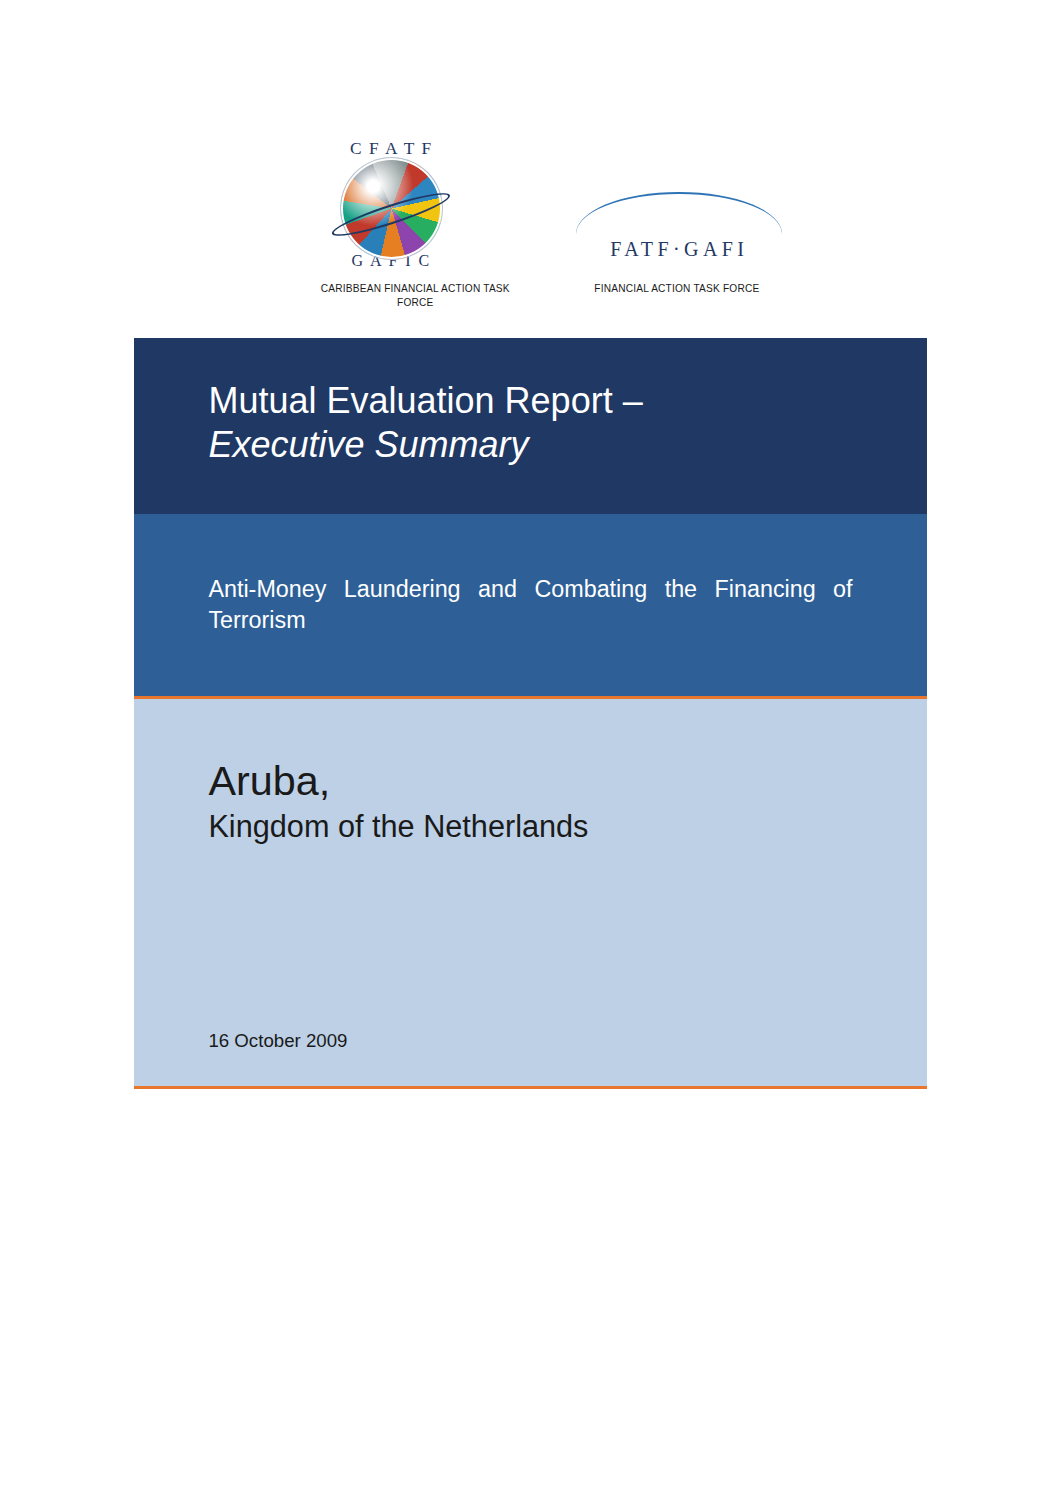C F A T F
G A F I C
FATF·GAFI
Caribbean Financial Action Task Force
Financial Action Task Force
Mutual Evaluation Report –
Executive Summary
Anti-Money Laundering and Combating the Financing of Terrorism
Aruba,
Kingdom of the Netherlands
16 October 2009